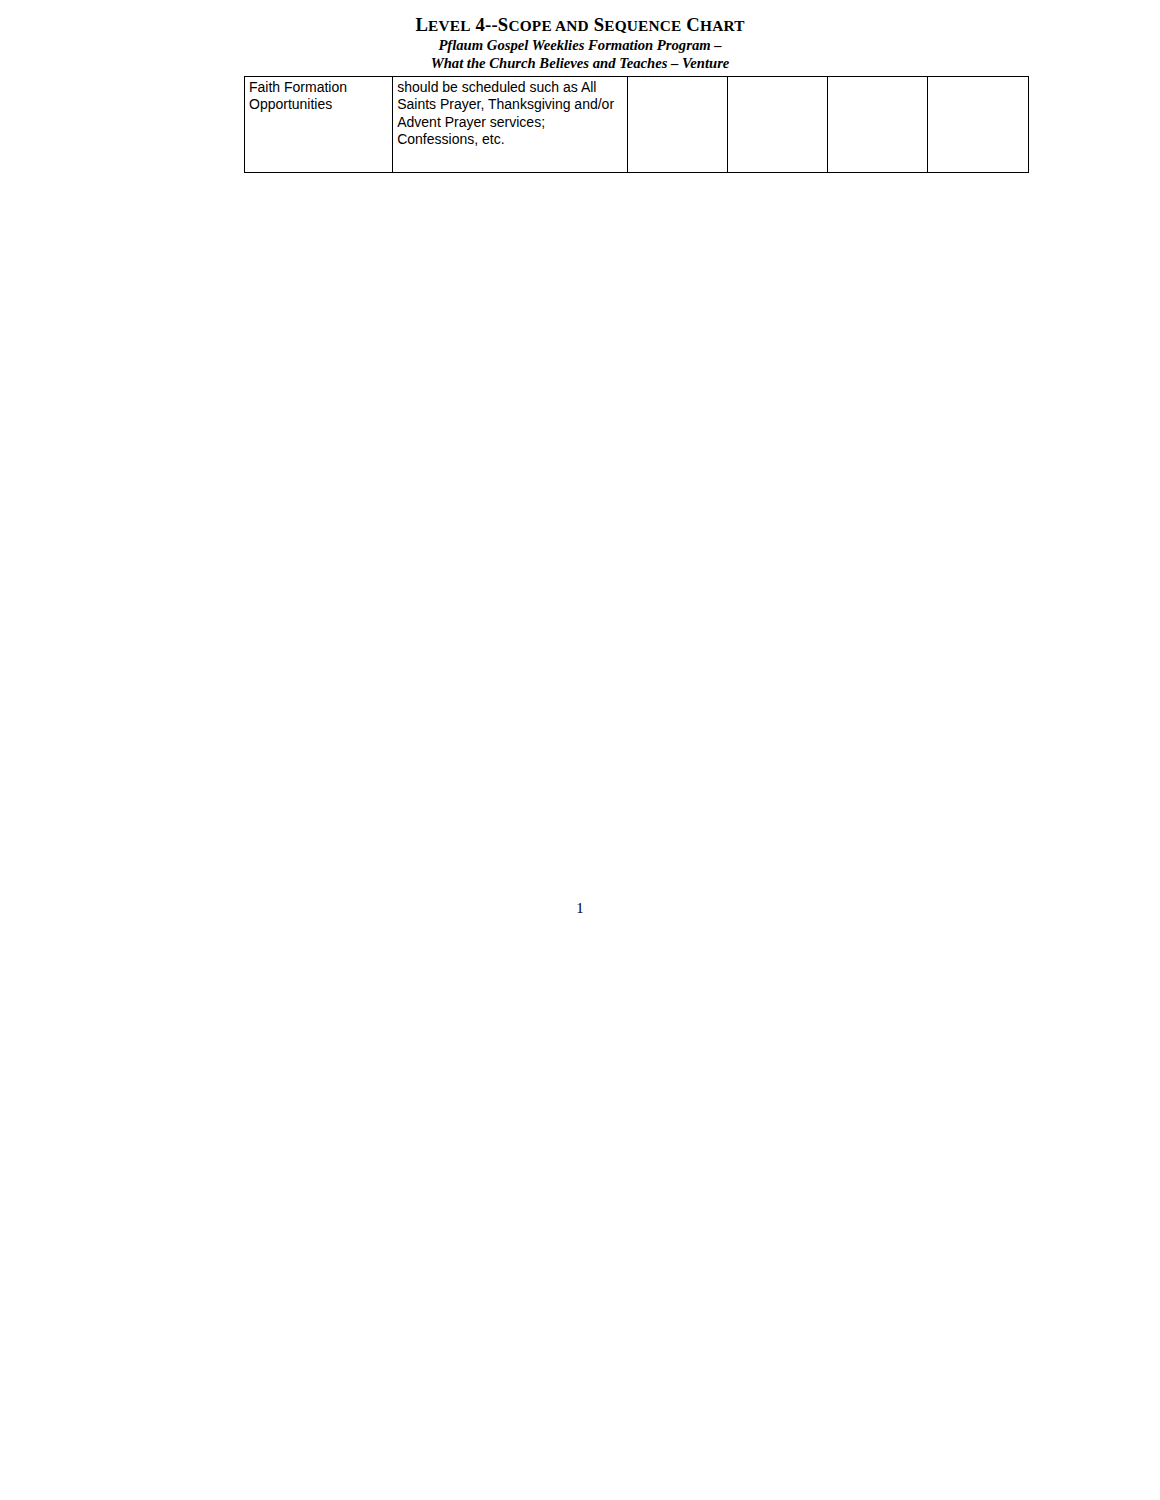LEVEL 4--SCOPE AND SEQUENCE CHART
Pflaum Gospel Weeklies Formation Program –
What the Church Believes and Teaches – Venture
| Faith Formation Opportunities | should be scheduled such as All Saints Prayer, Thanksgiving and/or Advent Prayer services; Confessions, etc. | | | | |
1